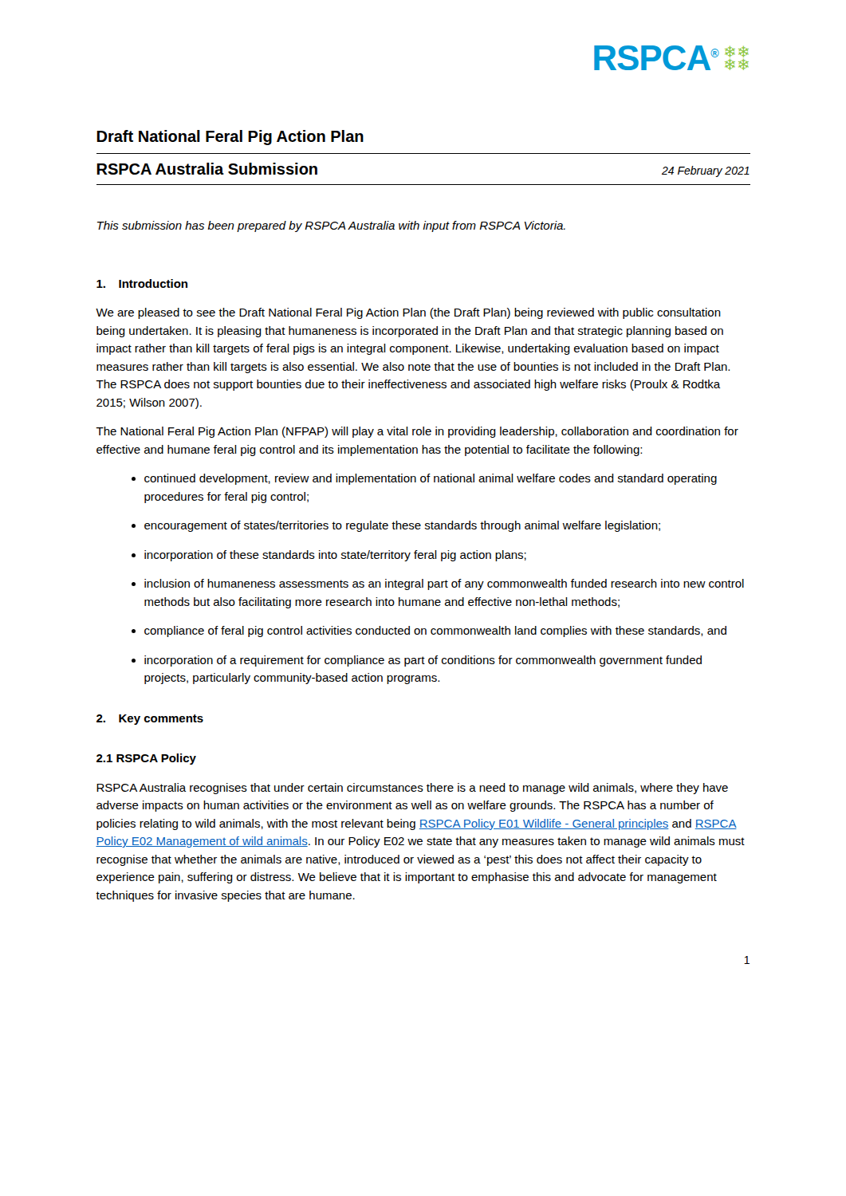RSPCA®❄❄❄❄
Draft National Feral Pig Action Plan
RSPCA Australia Submission
24 February 2021
This submission has been prepared by RSPCA Australia with input from RSPCA Victoria.
1. Introduction
We are pleased to see the Draft National Feral Pig Action Plan (the Draft Plan) being reviewed with public consultation being undertaken. It is pleasing that humaneness is incorporated in the Draft Plan and that strategic planning based on impact rather than kill targets of feral pigs is an integral component. Likewise, undertaking evaluation based on impact measures rather than kill targets is also essential. We also note that the use of bounties is not included in the Draft Plan. The RSPCA does not support bounties due to their ineffectiveness and associated high welfare risks (Proulx & Rodtka 2015; Wilson 2007).
The National Feral Pig Action Plan (NFPAP) will play a vital role in providing leadership, collaboration and coordination for effective and humane feral pig control and its implementation has the potential to facilitate the following:
continued development, review and implementation of national animal welfare codes and standard operating procedures for feral pig control;
encouragement of states/territories to regulate these standards through animal welfare legislation;
incorporation of these standards into state/territory feral pig action plans;
inclusion of humaneness assessments as an integral part of any commonwealth funded research into new control methods but also facilitating more research into humane and effective non-lethal methods;
compliance of feral pig control activities conducted on commonwealth land complies with these standards, and
incorporation of a requirement for compliance as part of conditions for commonwealth government funded projects, particularly community-based action programs.
2. Key comments
2.1 RSPCA Policy
RSPCA Australia recognises that under certain circumstances there is a need to manage wild animals, where they have adverse impacts on human activities or the environment as well as on welfare grounds. The RSPCA has a number of policies relating to wild animals, with the most relevant being RSPCA Policy E01 Wildlife - General principles and RSPCA Policy E02 Management of wild animals. In our Policy E02 we state that any measures taken to manage wild animals must recognise that whether the animals are native, introduced or viewed as a ‘pest’ this does not affect their capacity to experience pain, suffering or distress. We believe that it is important to emphasise this and advocate for management techniques for invasive species that are humane.
1